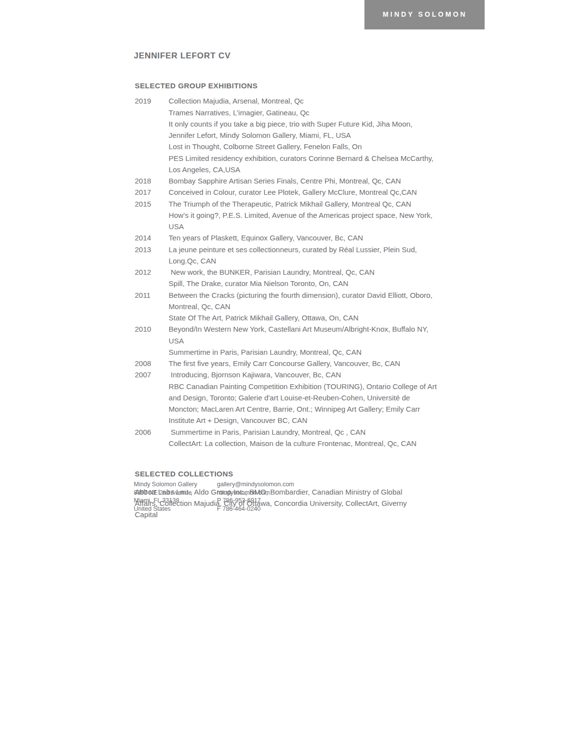MINDY SOLOMON
JENNIFER LEFORT CV
SELECTED GROUP EXHIBITIONS
| 2019 | Collection Majudia, Arsenal, Montreal, Qc Trames Narratives, L’imagier, Gatineau, Qc It only counts if you take a big piece, trio with Super Future Kid, Jiha Moon, Jennifer Lefort, Mindy Solomon Gallery, Miami, FL, USA Lost in Thought, Colborne Street Gallery, Fenelon Falls, On PES Limited residency exhibition, curators Corinne Bernard & Chelsea McCarthy, Los Angeles, CA,USA |
| 2018 | Bombay Sapphire Artisan Series Finals, Centre Phi, Montreal, Qc, CAN |
| 2017 | Conceived in Colour, curator Lee Plotek, Gallery McClure, Montreal Qc,CAN |
| 2015 | The Triumph of the Therapeutic, Patrick Mikhail Gallery, Montreal Qc, CAN How’s it going?, P.E.S. Limited, Avenue of the Americas project space, New York, USA |
| 2014 | Ten years of Plaskett, Equinox Gallery, Vancouver, Bc, CAN |
| 2013 | La jeune peinture et ses collectionneurs, curated by Réal Lussier, Plein Sud, Long.Qc, CAN |
| 2012 | New work, the BUNKER, Parisian Laundry, Montreal, Qc, CAN Spill, The Drake, curator Mia Nielson Toronto, On, CAN |
| 2011 | Between the Cracks (picturing the fourth dimension), curator David Elliott, Oboro, Montreal, Qc, CAN State Of The Art, Patrick Mikhail Gallery, Ottawa, On, CAN |
| 2010 | Beyond/In Western New York, Castellani Art Museum/Albright-Knox, Buffalo NY, USA Summertime in Paris, Parisian Laundry, Montreal, Qc, CAN |
| 2008 | The first five years, Emily Carr Concourse Gallery, Vancouver, Bc, CAN |
| 2007 | Introducing, Bjornson Kajiwara, Vancouver, Bc, CAN RBC Canadian Painting Competition Exhibition (TOURING), Ontario College of Art and Design, Toronto; Galerie d'art Louise-et-Reuben-Cohen, Université de Moncton; MacLaren Art Centre, Barrie, Ont.; Winnipeg Art Gallery; Emily Carr Institute Art + Design, Vancouver BC, CAN |
| 2006 | Summertime in Paris, Parisian Laundry, Montreal, Qc , CAN CollectArt: La collection, Maison de la culture Frontenac, Montreal, Qc, CAN |
SELECTED COLLECTIONS
Abbott Labs Lmt., Aldo Group Inc., BMO, Bombardier, Canadian Ministry of Global Affairs, Collection Majudia, City of Ottawa, Concordia University, CollectArt, Giverny Capital
| Mindy Solomon Gallery | gallery@mindysolomon.com |
| 8397 NE 2nd Avenue | mindysolomon.com |
| Miami, FL 33138 | P 786-953-6917 |
| United States | F 786-464-0240 |